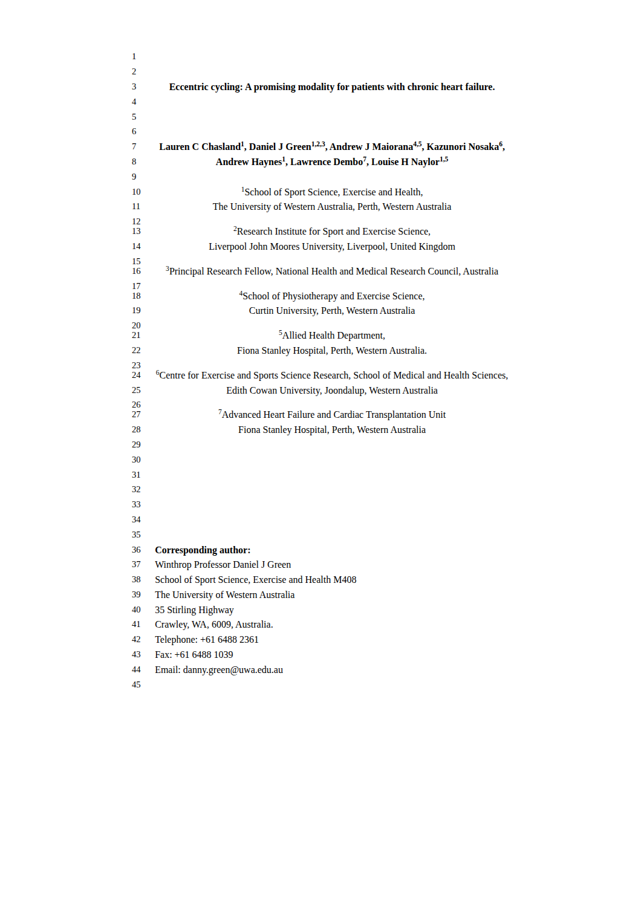1
2
3
Eccentric cycling: A promising modality for patients with chronic heart failure.
4
5
6
7
Lauren C Chasland1, Daniel J Green1,2,3, Andrew J Maiorana4,5, Kazunori Nosaka6,
8
Andrew Haynes1, Lawrence Dembo7, Louise H Naylor1,5
9
10
1School of Sport Science, Exercise and Health,
11
The University of Western Australia, Perth, Western Australia
12
13
2Research Institute for Sport and Exercise Science,
14
Liverpool John Moores University, Liverpool, United Kingdom
15
16
3Principal Research Fellow, National Health and Medical Research Council, Australia
17
18
4School of Physiotherapy and Exercise Science,
19
Curtin University, Perth, Western Australia
20
21
5Allied Health Department,
22
Fiona Stanley Hospital, Perth, Western Australia.
23
24
6Centre for Exercise and Sports Science Research, School of Medical and Health Sciences,
25
Edith Cowan University, Joondalup, Western Australia
26
27
7Advanced Heart Failure and Cardiac Transplantation Unit
28
Fiona Stanley Hospital, Perth, Western Australia
29
30
31
32
33
34
35
36
Corresponding author:
37
Winthrop Professor Daniel J Green
38
School of Sport Science, Exercise and Health M408
39
The University of Western Australia
40
35 Stirling Highway
41
Crawley, WA, 6009, Australia.
42
Telephone: +61 6488 2361
43
Fax: +61 6488 1039
44
Email: danny.green@uwa.edu.au
45